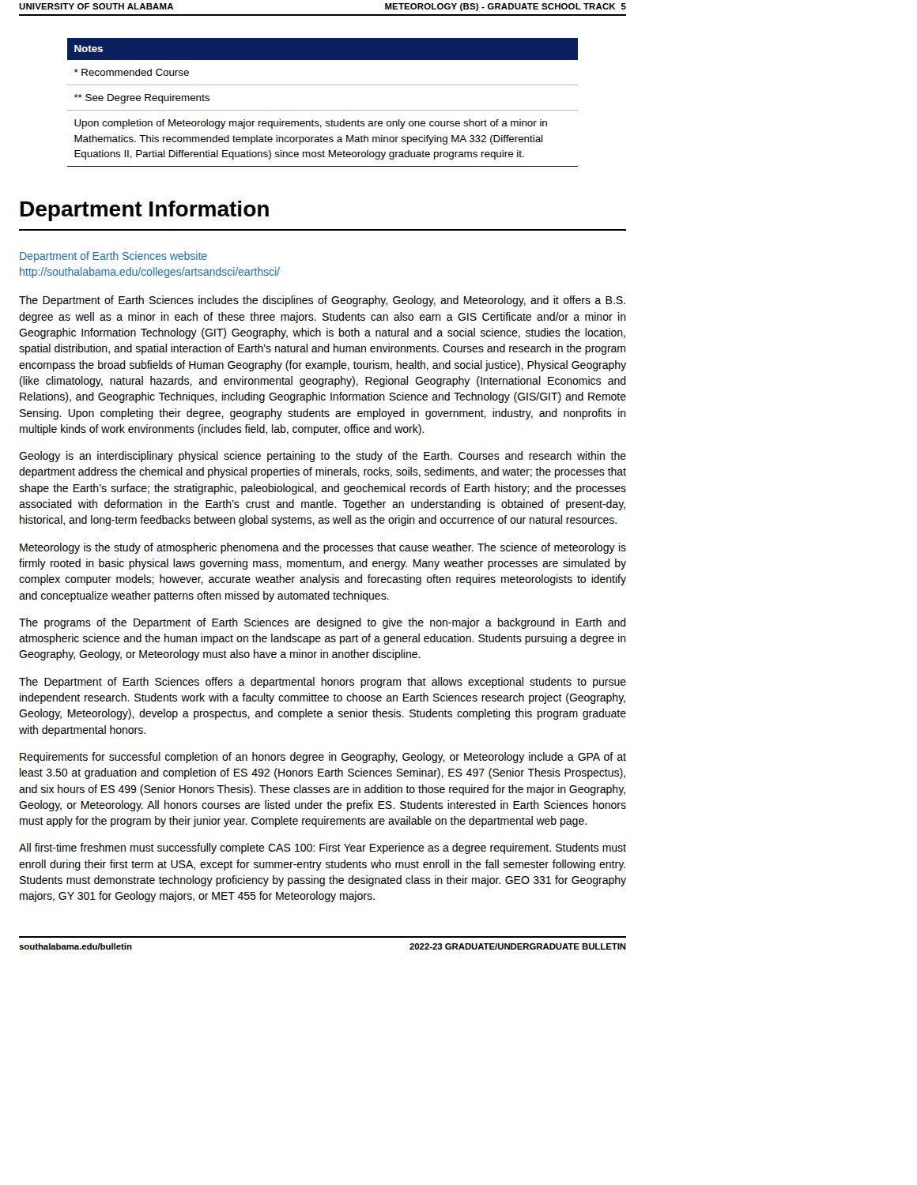UNIVERSITY OF SOUTH ALABAMA METEOROLOGY (BS) - GRADUATE SCHOOL TRACK 5
Notes
| * Recommended Course |
| ** See Degree Requirements |
| Upon completion of Meteorology major requirements, students are only one course short of a minor in Mathematics. This recommended template incorporates a Math minor specifying MA 332 (Differential Equations II, Partial Differential Equations) since most Meteorology graduate programs require it. |
Department Information
Department of Earth Sciences website http://southalabama.edu/colleges/artsandsci/earthsci/
The Department of Earth Sciences includes the disciplines of Geography, Geology, and Meteorology, and it offers a B.S. degree as well as a minor in each of these three majors. Students can also earn a GIS Certificate and/or a minor in Geographic Information Technology (GIT) Geography, which is both a natural and a social science, studies the location, spatial distribution, and spatial interaction of Earth's natural and human environments. Courses and research in the program encompass the broad subfields of Human Geography (for example, tourism, health, and social justice), Physical Geography (like climatology, natural hazards, and environmental geography), Regional Geography (International Economics and Relations), and Geographic Techniques, including Geographic Information Science and Technology (GIS/GIT) and Remote Sensing. Upon completing their degree, geography students are employed in government, industry, and nonprofits in multiple kinds of work environments (includes field, lab, computer, office and work).
Geology is an interdisciplinary physical science pertaining to the study of the Earth. Courses and research within the department address the chemical and physical properties of minerals, rocks, soils, sediments, and water; the processes that shape the Earth’s surface; the stratigraphic, paleobiological, and geochemical records of Earth history; and the processes associated with deformation in the Earth’s crust and mantle. Together an understanding is obtained of present-day, historical, and long-term feedbacks between global systems, as well as the origin and occurrence of our natural resources.
Meteorology is the study of atmospheric phenomena and the processes that cause weather. The science of meteorology is firmly rooted in basic physical laws governing mass, momentum, and energy. Many weather processes are simulated by complex computer models; however, accurate weather analysis and forecasting often requires meteorologists to identify and conceptualize weather patterns often missed by automated techniques.
The programs of the Department of Earth Sciences are designed to give the non-major a background in Earth and atmospheric science and the human impact on the landscape as part of a general education. Students pursuing a degree in Geography, Geology, or Meteorology must also have a minor in another discipline.
The Department of Earth Sciences offers a departmental honors program that allows exceptional students to pursue independent research. Students work with a faculty committee to choose an Earth Sciences research project (Geography, Geology, Meteorology), develop a prospectus, and complete a senior thesis. Students completing this program graduate with departmental honors.
Requirements for successful completion of an honors degree in Geography, Geology, or Meteorology include a GPA of at least 3.50 at graduation and completion of ES 492 (Honors Earth Sciences Seminar), ES 497 (Senior Thesis Prospectus), and six hours of ES 499 (Senior Honors Thesis). These classes are in addition to those required for the major in Geography, Geology, or Meteorology. All honors courses are listed under the prefix ES. Students interested in Earth Sciences honors must apply for the program by their junior year. Complete requirements are available on the departmental web page.
All first-time freshmen must successfully complete CAS 100: First Year Experience as a degree requirement. Students must enroll during their first term at USA, except for summer-entry students who must enroll in the fall semester following entry. Students must demonstrate technology proficiency by passing the designated class in their major. GEO 331 for Geography majors, GY 301 for Geology majors, or MET 455 for Meteorology majors.
southalabama.edu/bulletin 2022-23 GRADUATE/UNDERGRADUATE BULLETIN